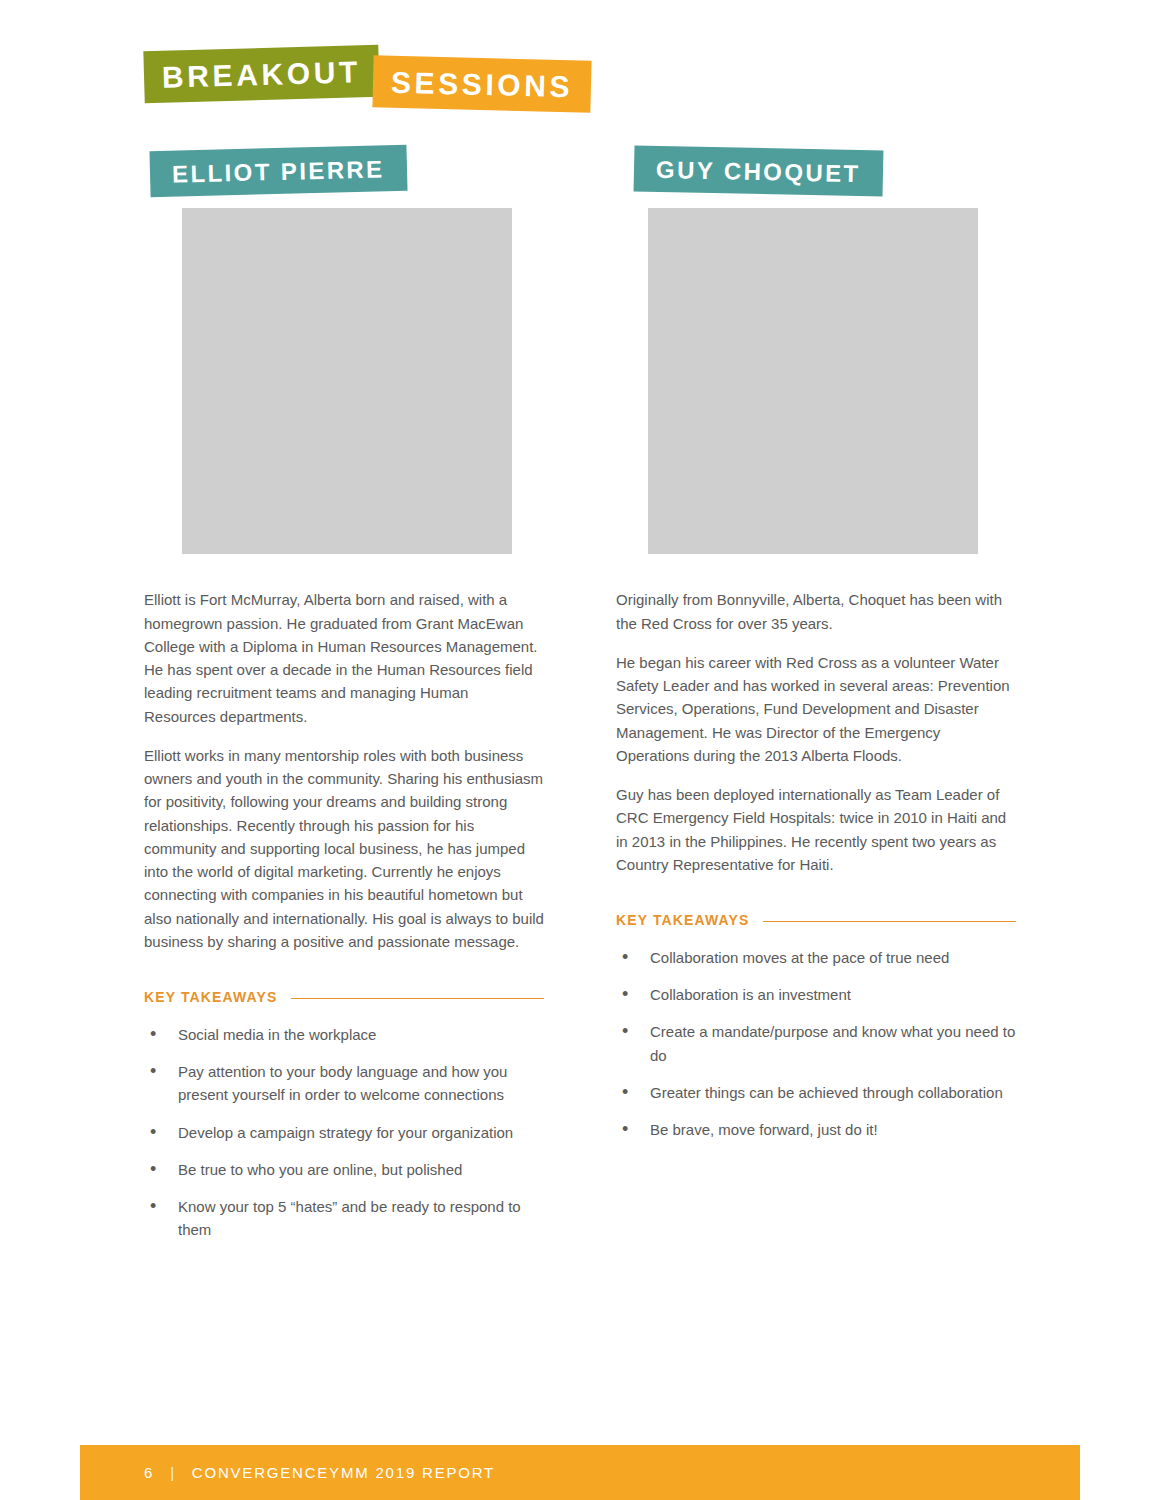Breakout Sessions
Elliot Pierre
Elliott is Fort McMurray, Alberta born and raised, with a homegrown passion. He graduated from Grant MacEwan College with a Diploma in Human Resources Management. He has spent over a decade in the Human Resources field leading recruitment teams and managing Human Resources departments.
Elliott works in many mentorship roles with both business owners and youth in the community. Sharing his enthusiasm for positivity, following your dreams and building strong relationships. Recently through his passion for his community and supporting local business, he has jumped into the world of digital marketing. Currently he enjoys connecting with companies in his beautiful hometown but also nationally and internationally. His goal is always to build business by sharing a positive and passionate message.
Key Takeaways
Social media in the workplace
Pay attention to your body language and how you present yourself in order to welcome connections
Develop a campaign strategy for your organization
Be true to who you are online, but polished
Know your top 5 “hates” and be ready to respond to them
Guy Choquet
Originally from Bonnyville, Alberta, Choquet has been with the Red Cross for over 35 years.
He began his career with Red Cross as a volunteer Water Safety Leader and has worked in several areas: Prevention Services, Operations, Fund Development and Disaster Management. He was Director of the Emergency Operations during the 2013 Alberta Floods.
Guy has been deployed internationally as Team Leader of CRC Emergency Field Hospitals: twice in 2010 in Haiti and in 2013 in the Philippines. He recently spent two years as Country Representative for Haiti.
Key Takeaways
Collaboration moves at the pace of true need
Collaboration is an investment
Create a mandate/purpose and know what you need to do
Greater things can be achieved through collaboration
Be brave, move forward, just do it!
6 | ConvergenceYMM 2019 Report